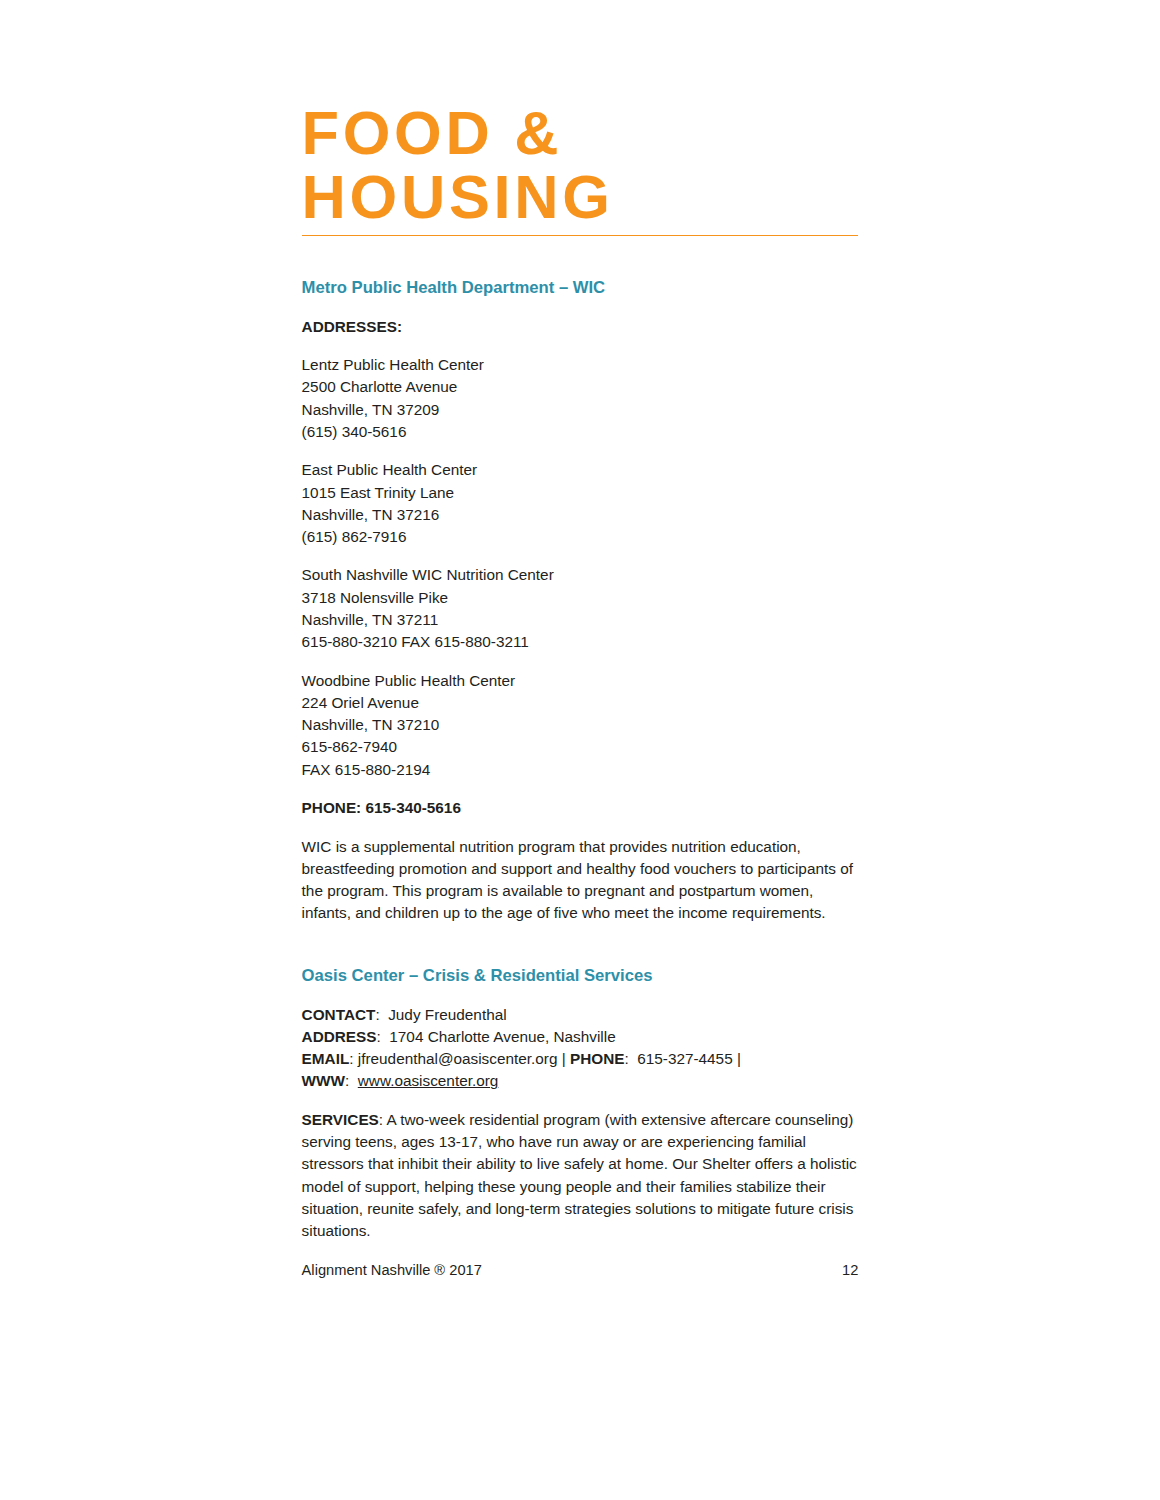Food & Housing
Metro Public Health Department – WIC
ADDRESSES:
Lentz Public Health Center
2500 Charlotte Avenue
Nashville, TN 37209
(615) 340-5616
East Public Health Center
1015 East Trinity Lane
Nashville, TN 37216
(615) 862-7916
South Nashville WIC Nutrition Center
3718 Nolensville Pike
Nashville, TN 37211
615-880-3210 FAX 615-880-3211
Woodbine Public Health Center
224 Oriel Avenue
Nashville, TN 37210
615-862-7940
FAX 615-880-2194
PHONE: 615-340-5616
WIC is a supplemental nutrition program that provides nutrition education, breastfeeding promotion and support and healthy food vouchers to participants of the program. This program is available to pregnant and postpartum women, infants, and children up to the age of five who meet the income requirements.
Oasis Center – Crisis & Residential Services
CONTACT: Judy Freudenthal
ADDRESS: 1704 Charlotte Avenue, Nashville
EMAIL: jfreudenthal@oasiscenter.org | PHONE: 615-327-4455 |
WWW: www.oasiscenter.org
SERVICES: A two-week residential program (with extensive aftercare counseling) serving teens, ages 13-17, who have run away or are experiencing familial stressors that inhibit their ability to live safely at home. Our Shelter offers a holistic model of support, helping these young people and their families stabilize their situation, reunite safely, and long-term strategies solutions to mitigate future crisis situations.
Alignment Nashville ® 2017 12